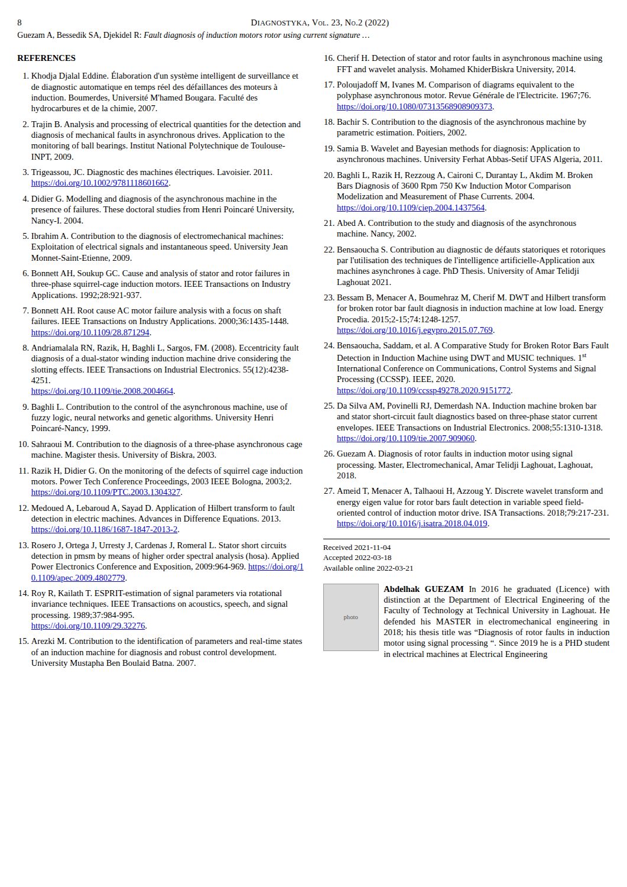8 DIAGNOSTYKA, Vol. 23, No.2 (2022)
Guezam A, Bessedik SA, Djekidel R: Fault diagnosis of induction motors rotor using current signature …
REFERENCES
Khodja Djalal Eddine. Élaboration d'un système intelligent de surveillance et de diagnostic automatique en temps réel des défaillances des moteurs à induction. Boumerdes, Université M'hamed Bougara. Faculté des hydrocarbures et de la chimie, 2007.
Trajin B. Analysis and processing of electrical quantities for the detection and diagnosis of mechanical faults in asynchronous drives. Application to the monitoring of ball bearings. Institut National Polytechnique de Toulouse-INPT, 2009.
Trigeassou, JC. Diagnostic des machines électriques. Lavoisier. 2011.
https://doi.org/10.1002/9781118601662.
Didier G. Modelling and diagnosis of the asynchronous machine in the presence of failures. These doctoral studies from Henri Poincaré University, Nancy-I. 2004.
Ibrahim A. Contribution to the diagnosis of electromechanical machines: Exploitation of electrical signals and instantaneous speed. University Jean Monnet-Saint-Etienne, 2009.
Bonnett AH, Soukup GC. Cause and analysis of stator and rotor failures in three-phase squirrel-cage induction motors. IEEE Transactions on Industry Applications. 1992;28:921-937.
Bonnett AH. Root cause AC motor failure analysis with a focus on shaft failures. IEEE Transactions on Industry Applications. 2000;36:1435-1448.
https://doi.org/10.1109/28.871294.
Andriamalala RN, Razik, H, Baghli L, Sargos, FM. (2008). Eccentricity fault diagnosis of a dual-stator winding induction machine drive considering the slotting effects. IEEE Transactions on Industrial Electronics. 55(12):4238-4251.
https://doi.org/10.1109/tie.2008.2004664.
Baghli L. Contribution to the control of the asynchronous machine, use of fuzzy logic, neural networks and genetic algorithms. University Henri Poincaré-Nancy, 1999.
Sahraoui M. Contribution to the diagnosis of a three-phase asynchronous cage machine. Magister thesis. University of Biskra, 2003.
Razik H, Didier G. On the monitoring of the defects of squirrel cage induction motors. Power Tech Conference Proceedings, 2003 IEEE Bologna, 2003;2.
https://doi.org/10.1109/PTC.2003.1304327.
Medoued A, Lebaroud A, Sayad D. Application of Hilbert transform to fault detection in electric machines. Advances in Difference Equations. 2013.
https://doi.org/10.1186/1687-1847-2013-2.
Rosero J, Ortega J, Urresty J, Cardenas J, Romeral L. Stator short circuits detection in pmsm by means of higher order spectral analysis (hosa). Applied Power Electronics Conference and Exposition, 2009:964-969. https://doi.org/10.1109/apec.2009.4802779.
Roy R, Kailath T. ESPRIT-estimation of signal parameters via rotational invariance techniques. IEEE Transactions on acoustics, speech, and signal processing. 1989;37:984-995.
https://doi.org/10.1109/29.32276.
Arezki M. Contribution to the identification of parameters and real-time states of an induction machine for diagnosis and robust control development. University Mustapha Ben Boulaid Batna. 2007.
Cherif H. Detection of stator and rotor faults in asynchronous machine using FFT and wavelet analysis. Mohamed KhiderBiskra University, 2014.
Poloujadoff M, Ivanes M. Comparison of diagrams equivalent to the polyphase asynchronous motor. Revue Générale de l'Electricite. 1967;76.
https://doi.org/10.1080/07313568908909373.
Bachir S. Contribution to the diagnosis of the asynchronous machine by parametric estimation. Poitiers, 2002.
Samia B. Wavelet and Bayesian methods for diagnosis: Application to asynchronous machines. University Ferhat Abbas-Setif UFAS Algeria, 2011.
Baghli L, Razik H, Rezzoug A, Caironi C, Durantay L, Akdim M. Broken Bars Diagnosis of 3600 Rpm 750 Kw Induction Motor Comparison Modelization and Measurement of Phase Currents. 2004.
https://doi.org/10.1109/ciep.2004.1437564.
Abed A. Contribution to the study and diagnosis of the asynchronous machine. Nancy, 2002.
Bensaoucha S. Contribution au diagnostic de défauts statoriques et rotoriques par l'utilisation des techniques de l'intelligence artificielle-Application aux machines asynchrones à cage. PhD Thesis. University of Amar Telidji Laghouat 2021.
Bessam B, Menacer A, Boumehraz M, Cherif M. DWT and Hilbert transform for broken rotor bar fault diagnosis in induction machine at low load. Energy Procedia. 2015;2-15;74:1248-1257.
https://doi.org/10.1016/j.egypro.2015.07.769.
Bensaoucha, Saddam, et al. A Comparative Study for Broken Rotor Bars Fault Detection in Induction Machine using DWT and MUSIC techniques. 1st International Conference on Communications, Control Systems and Signal Processing (CCSSP). IEEE, 2020.
https://doi.org/10.1109/ccssp49278.2020.9151772.
Da Silva AM, Povinelli RJ, Demerdash NA. Induction machine broken bar and stator short-circuit fault diagnostics based on three-phase stator current envelopes. IEEE Transactions on Industrial Electronics. 2008;55:1310-1318.
https://doi.org/10.1109/tie.2007.909060.
Guezam A. Diagnosis of rotor faults in induction motor using signal processing. Master, Electromechanical, Amar Telidji Laghouat, Laghouat, 2018.
Ameid T, Menacer A, Talhaoui H, Azzoug Y. Discrete wavelet transform and energy eigen value for rotor bars fault detection in variable speed field-oriented control of induction motor drive. ISA Transactions. 2018;79:217-231.
https://doi.org/10.1016/j.isatra.2018.04.019.
Received 2021-11-04
Accepted 2022-03-18
Available online 2022-03-21
photo
Abdelhak GUEZAM In 2016 he graduated (Licence) with distinction at the Department of Electrical Engineering of the Faculty of Technology at Technical University in Laghouat. He defended his MASTER in electromechanical engineering in 2018; his thesis title was “Diagnosis of rotor faults in induction motor using signal processing “. Since 2019 he is a PHD student in electrical machines at Electrical Engineering